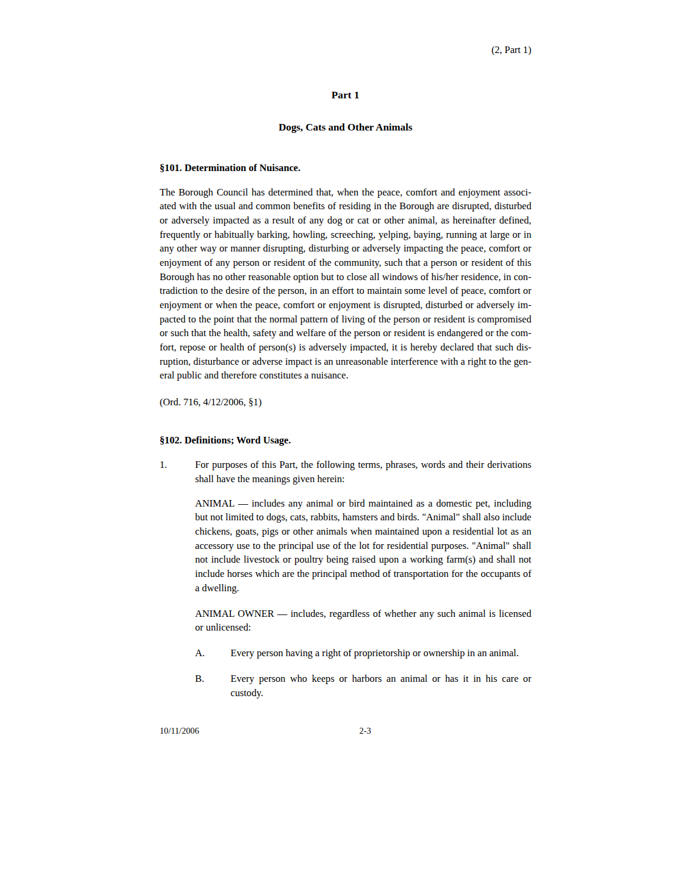(2, Part 1)
Part 1
Dogs, Cats and Other Animals
§101. Determination of Nuisance.
The Borough Council has determined that, when the peace, comfort and enjoyment associated with the usual and common benefits of residing in the Borough are disrupted, disturbed or adversely impacted as a result of any dog or cat or other animal, as hereinafter defined, frequently or habitually barking, howling, screeching, yelping, baying, running at large or in any other way or manner disrupting, disturbing or adversely impacting the peace, comfort or enjoyment of any person or resident of the community, such that a person or resident of this Borough has no other reasonable option but to close all windows of his/her residence, in contradiction to the desire of the person, in an effort to maintain some level of peace, comfort or enjoyment or when the peace, comfort or enjoyment is disrupted, disturbed or adversely impacted to the point that the normal pattern of living of the person or resident is compromised or such that the health, safety and welfare of the person or resident is endangered or the comfort, repose or health of person(s) is adversely impacted, it is hereby declared that such disruption, disturbance or adverse impact is an unreasonable interference with a right to the general public and therefore constitutes a nuisance.
(Ord. 716, 4/12/2006, §1)
§102. Definitions; Word Usage.
1.
For purposes of this Part, the following terms, phrases, words and their derivations shall have the meanings given herein:
ANIMAL — includes any animal or bird maintained as a domestic pet, including but not limited to dogs, cats, rabbits, hamsters and birds. "Animal" shall also include chickens, goats, pigs or other animals when maintained upon a residential lot as an accessory use to the principal use of the lot for residential purposes. "Animal" shall not include livestock or poultry being raised upon a working farm(s) and shall not include horses which are the principal method of transportation for the occupants of a dwelling.
ANIMAL OWNER — includes, regardless of whether any such animal is licensed or unlicensed:
A.
Every person having a right of proprietorship or ownership in an animal.
B.
Every person who keeps or harbors an animal or has it in his care or custody.
10/11/2006
2-3